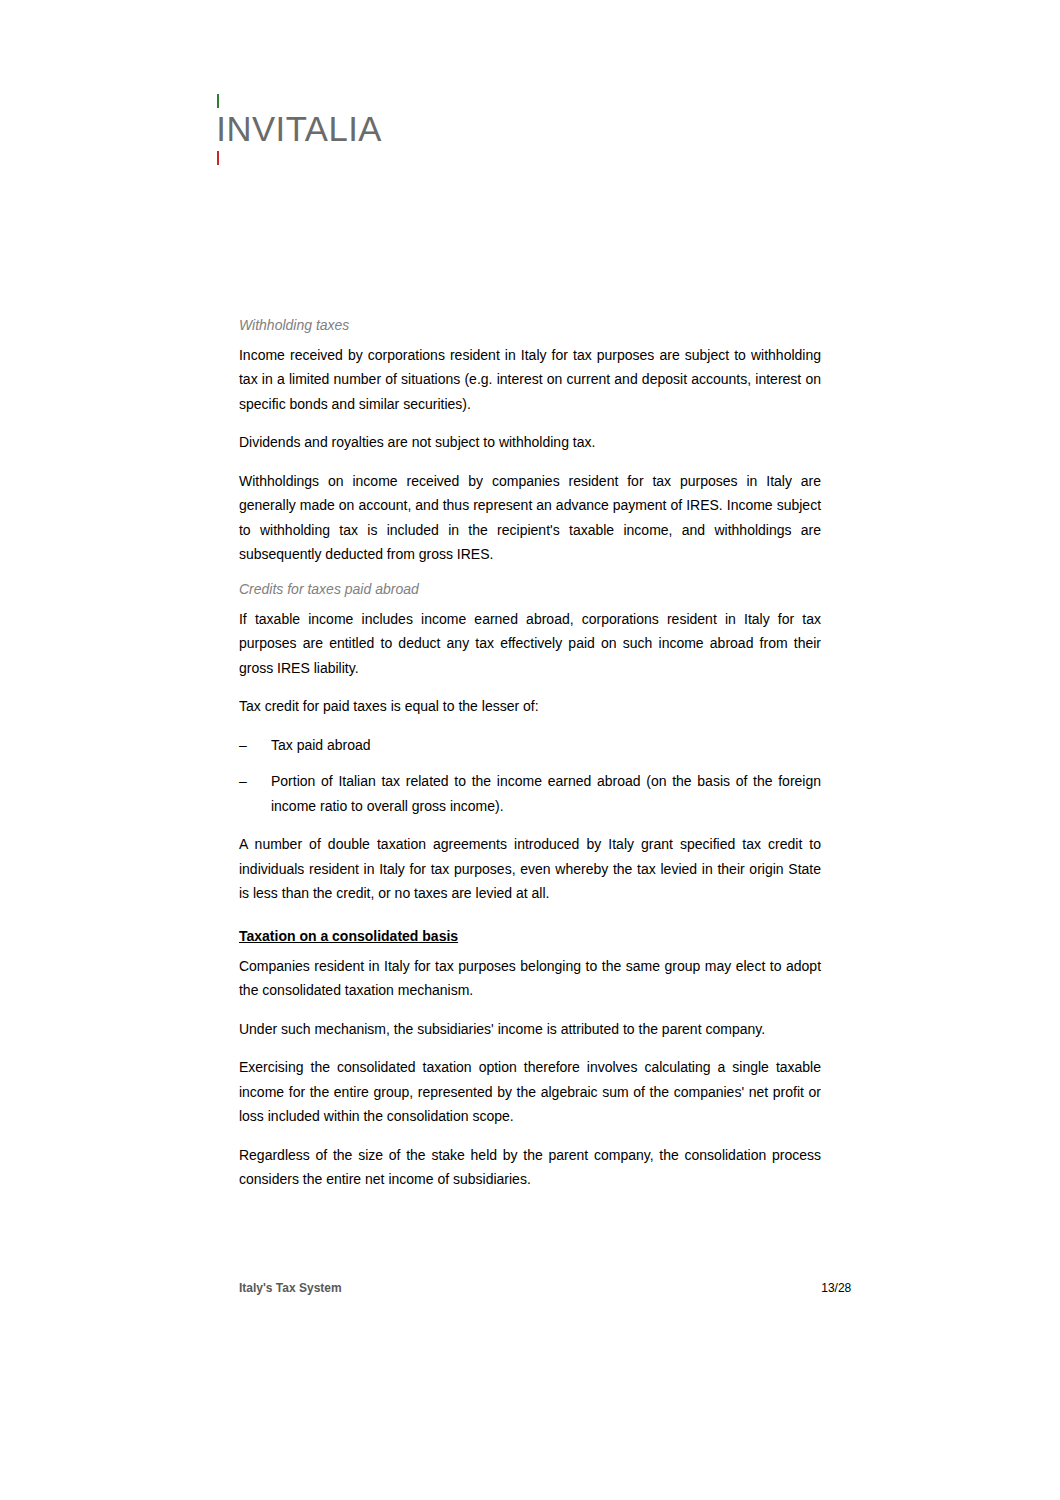INVITALIA
Withholding taxes
Income received by corporations resident in Italy for tax purposes are subject to withholding tax in a limited number of situations (e.g. interest on current and deposit accounts, interest on specific bonds and similar securities).
Dividends and royalties are not subject to withholding tax.
Withholdings on income received by companies resident for tax purposes in Italy are generally made on account, and thus represent an advance payment of IRES. Income subject to withholding tax is included in the recipient's taxable income, and withholdings are subsequently deducted from gross IRES.
Credits for taxes paid abroad
If taxable income includes income earned abroad, corporations resident in Italy for tax purposes are entitled to deduct any tax effectively paid on such income abroad from their gross IRES liability.
Tax credit for paid taxes is equal to the lesser of:
Tax paid abroad
Portion of Italian tax related to the income earned abroad (on the basis of the foreign income ratio to overall gross income).
A number of double taxation agreements introduced by Italy grant specified tax credit to individuals resident in Italy for tax purposes, even whereby the tax levied in their origin State is less than the credit, or no taxes are levied at all.
Taxation on a consolidated basis
Companies resident in Italy for tax purposes belonging to the same group may elect to adopt the consolidated taxation mechanism.
Under such mechanism, the subsidiaries' income is attributed to the parent company.
Exercising the consolidated taxation option therefore involves calculating a single taxable income for the entire group, represented by the algebraic sum of the companies' net profit or loss included within the consolidation scope.
Regardless of the size of the stake held by the parent company, the consolidation process considers the entire net income of subsidiaries.
Italy's Tax System
13/28